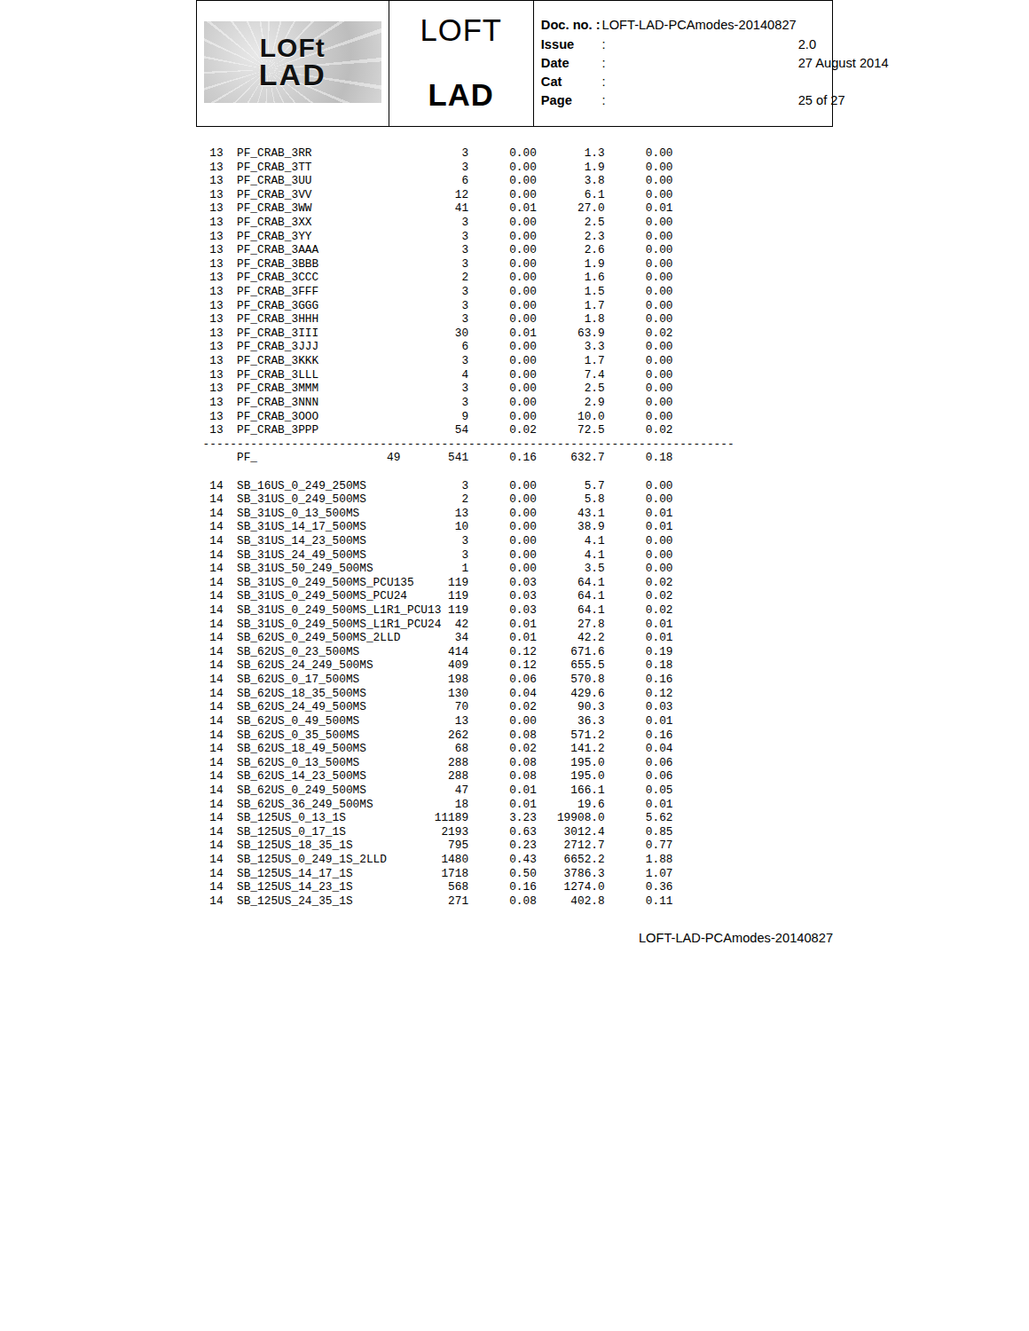| LOFt LAD | LOFT LAD | / Doc. no. : / LOFT-LAD-PCAmodes-20140827 / / Issue / : / 2.0 / / Date / : / 27 August 2014 / / Cat / : / / / Page / : / 25 of 27 / |
  13  PF_CRAB_3RR                      3      0.00       1.3      0.00
  13  PF_CRAB_3TT                      3      0.00       1.9      0.00
  13  PF_CRAB_3UU                      6      0.00       3.8      0.00
  13  PF_CRAB_3VV                     12      0.00       6.1      0.00
  13  PF_CRAB_3WW                     41      0.01      27.0      0.01
  13  PF_CRAB_3XX                      3      0.00       2.5      0.00
  13  PF_CRAB_3YY                      3      0.00       2.3      0.00
  13  PF_CRAB_3AAA                     3      0.00       2.6      0.00
  13  PF_CRAB_3BBB                     3      0.00       1.9      0.00
  13  PF_CRAB_3CCC                     2      0.00       1.6      0.00
  13  PF_CRAB_3FFF                     3      0.00       1.5      0.00
  13  PF_CRAB_3GGG                     3      0.00       1.7      0.00
  13  PF_CRAB_3HHH                     3      0.00       1.8      0.00
  13  PF_CRAB_3III                    30      0.01      63.9      0.02
  13  PF_CRAB_3JJJ                     6      0.00       3.3      0.00
  13  PF_CRAB_3KKK                     3      0.00       1.7      0.00
  13  PF_CRAB_3LLL                     4      0.00       7.4      0.00
  13  PF_CRAB_3MMM                     3      0.00       2.5      0.00
  13  PF_CRAB_3NNN                     3      0.00       2.9      0.00
  13  PF_CRAB_3OOO                     9      0.00      10.0      0.00
  13  PF_CRAB_3PPP                    54      0.02      72.5      0.02
 ------------------------------------------------------------------------------
      PF_                   49       541      0.16     632.7      0.18

  14  SB_16US_0_249_250MS              3      0.00       5.7      0.00
  14  SB_31US_0_249_500MS              2      0.00       5.8      0.00
  14  SB_31US_0_13_500MS              13      0.00      43.1      0.01
  14  SB_31US_14_17_500MS             10      0.00      38.9      0.01
  14  SB_31US_14_23_500MS              3      0.00       4.1      0.00
  14  SB_31US_24_49_500MS              3      0.00       4.1      0.00
  14  SB_31US_50_249_500MS             1      0.00       3.5      0.00
  14  SB_31US_0_249_500MS_PCU135     119      0.03      64.1      0.02
  14  SB_31US_0_249_500MS_PCU24      119      0.03      64.1      0.02
  14  SB_31US_0_249_500MS_L1R1_PCU13 119      0.03      64.1      0.02
  14  SB_31US_0_249_500MS_L1R1_PCU24  42      0.01      27.8      0.01
  14  SB_62US_0_249_500MS_2LLD        34      0.01      42.2      0.01
  14  SB_62US_0_23_500MS             414      0.12     671.6      0.19
  14  SB_62US_24_249_500MS           409      0.12     655.5      0.18
  14  SB_62US_0_17_500MS             198      0.06     570.8      0.16
  14  SB_62US_18_35_500MS            130      0.04     429.6      0.12
  14  SB_62US_24_49_500MS             70      0.02      90.3      0.03
  14  SB_62US_0_49_500MS              13      0.00      36.3      0.01
  14  SB_62US_0_35_500MS             262      0.08     571.2      0.16
  14  SB_62US_18_49_500MS             68      0.02     141.2      0.04
  14  SB_62US_0_13_500MS             288      0.08     195.0      0.06
  14  SB_62US_14_23_500MS            288      0.08     195.0      0.06
  14  SB_62US_0_249_500MS             47      0.01     166.1      0.05
  14  SB_62US_36_249_500MS            18      0.01      19.6      0.01
  14  SB_125US_0_13_1S             11189      3.23   19908.0      5.62
  14  SB_125US_0_17_1S              2193      0.63    3012.4      0.85
  14  SB_125US_18_35_1S              795      0.23    2712.7      0.77
  14  SB_125US_0_249_1S_2LLD        1480      0.43    6652.2      1.88
  14  SB_125US_14_17_1S             1718      0.50    3786.3      1.07
  14  SB_125US_14_23_1S              568      0.16    1274.0      0.36
  14  SB_125US_24_35_1S              271      0.08     402.8      0.11
LOFT-LAD-PCAmodes-20140827